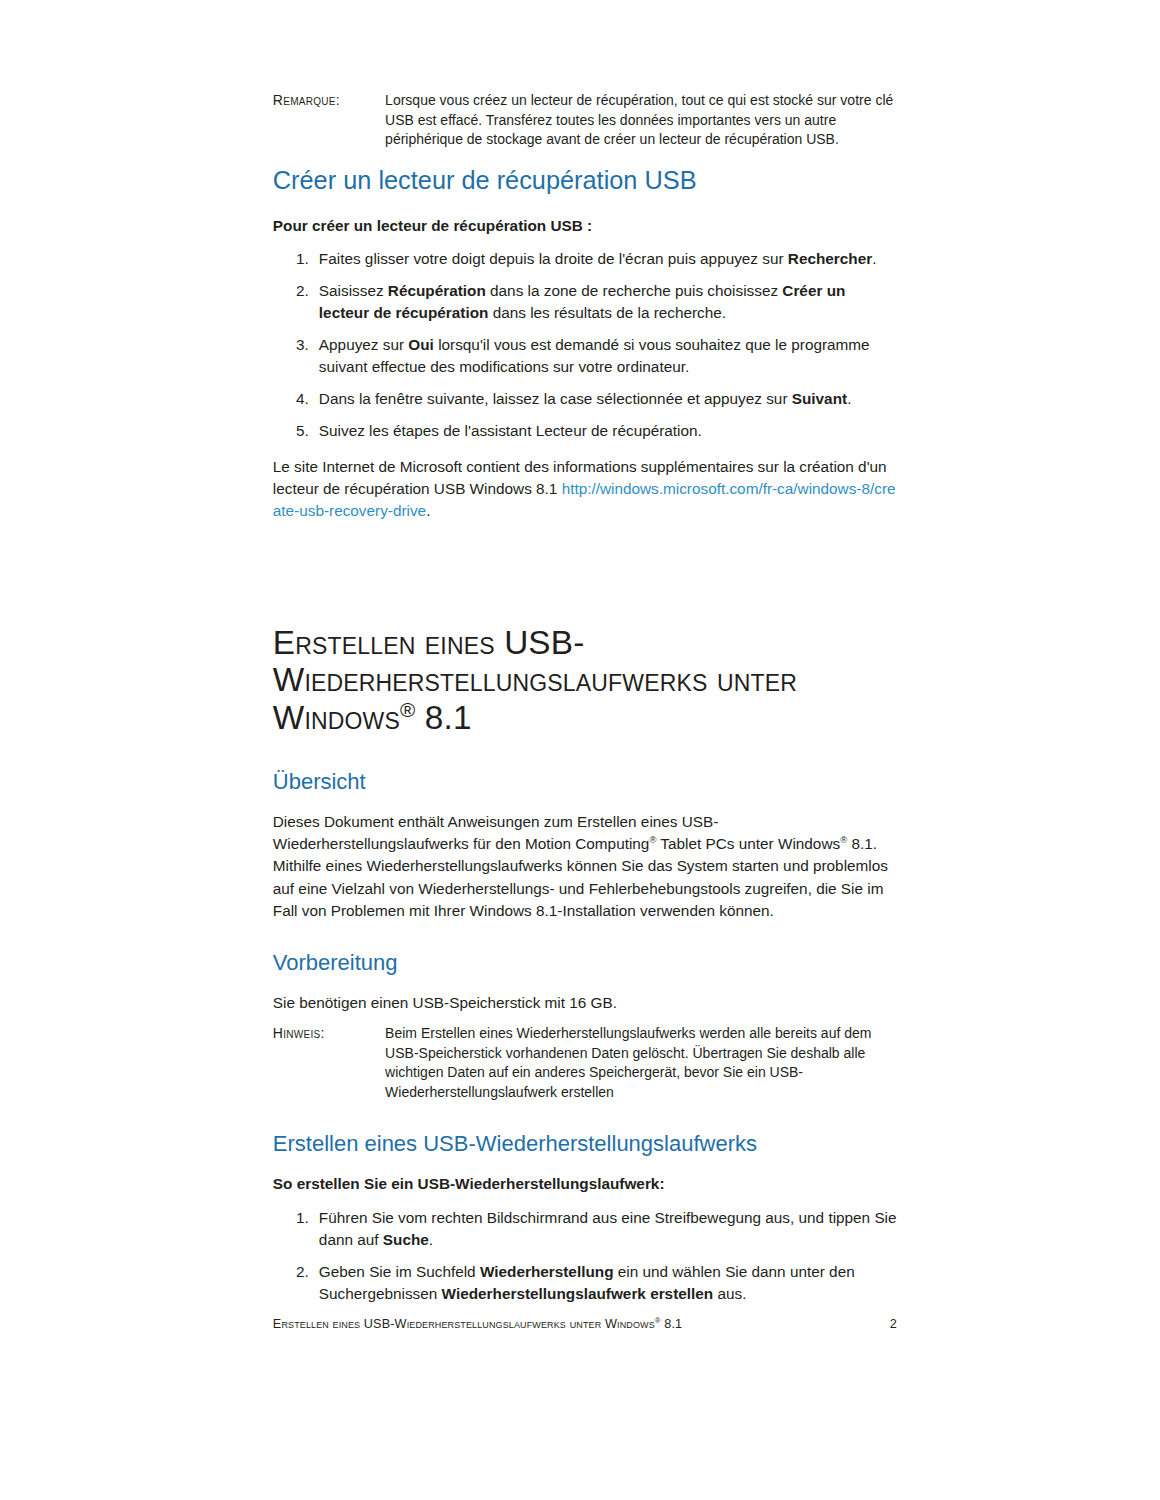Remarque:
Lorsque vous créez un lecteur de récupération, tout ce qui est stocké sur votre clé USB est effacé. Transférez toutes les données importantes vers un autre périphérique de stockage avant de créer un lecteur de récupération USB.
Créer un lecteur de récupération USB
Pour créer un lecteur de récupération USB :
Faites glisser votre doigt depuis la droite de l'écran puis appuyez sur Rechercher.
Saisissez Récupération dans la zone de recherche puis choisissez Créer un lecteur de récupération dans les résultats de la recherche.
Appuyez sur Oui lorsqu'il vous est demandé si vous souhaitez que le programme suivant effectue des modifications sur votre ordinateur.
Dans la fenêtre suivante, laissez la case sélectionnée et appuyez sur Suivant.
Suivez les étapes de l'assistant Lecteur de récupération.
Le site Internet de Microsoft contient des informations supplémentaires sur la création d'un lecteur de récupération USB Windows 8.1 http://windows.microsoft.com/fr-ca/windows-8/create-usb-recovery-drive.
Erstellen eines USB-Wiederherstellungslaufwerks unter Windows® 8.1
Übersicht
Dieses Dokument enthält Anweisungen zum Erstellen eines USB-Wiederherstellungslaufwerks für den Motion Computing® Tablet PCs unter Windows® 8.1. Mithilfe eines Wiederherstellungslaufwerks können Sie das System starten und problemlos auf eine Vielzahl von Wiederherstellungs- und Fehlerbehebungstools zugreifen, die Sie im Fall von Problemen mit Ihrer Windows 8.1-Installation verwenden können.
Vorbereitung
Sie benötigen einen USB-Speicherstick mit 16 GB.
Hinweis:
Beim Erstellen eines Wiederherstellungslaufwerks werden alle bereits auf dem USB-Speicherstick vorhandenen Daten gelöscht. Übertragen Sie deshalb alle wichtigen Daten auf ein anderes Speichergerät, bevor Sie ein USB-Wiederherstellungslaufwerk erstellen
Erstellen eines USB-Wiederherstellungslaufwerks
So erstellen Sie ein USB-Wiederherstellungslaufwerk:
Führen Sie vom rechten Bildschirmrand aus eine Streifbewegung aus, und tippen Sie dann auf Suche.
Geben Sie im Suchfeld Wiederherstellung ein und wählen Sie dann unter den Suchergebnissen Wiederherstellungslaufwerk erstellen aus.
2 Erstellen eines USB-Wiederherstellungslaufwerks unter Windows® 8.1